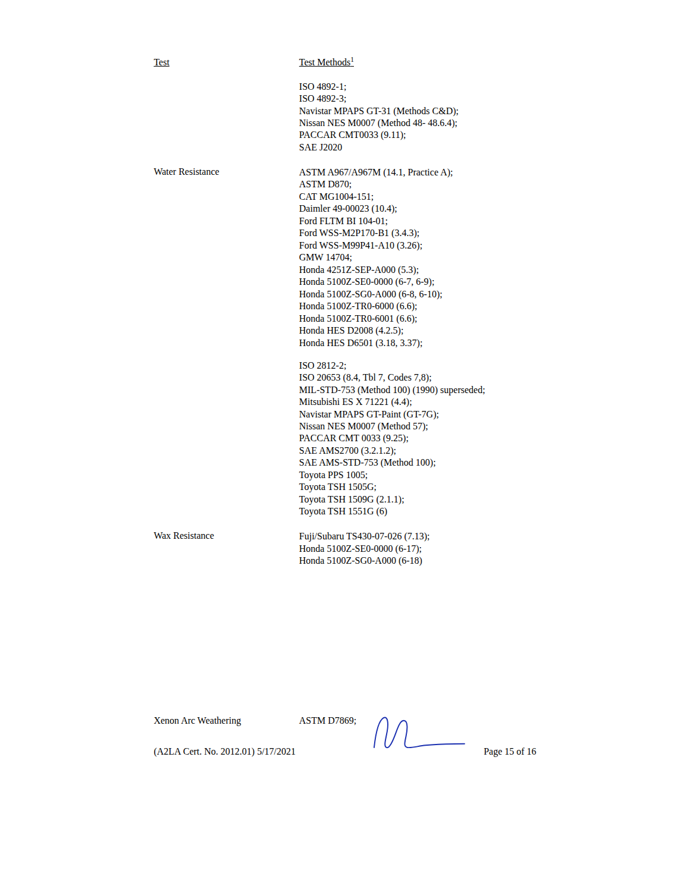| Test | Test Methods 1 |
| | ISO 4892-1; ISO 4892-3; Navistar MPAPS GT-31 (Methods C&D); Nissan NES M0007 (Method 48- 48.6.4); PACCAR CMT0033 (9.11); SAE J2020 |
| Water Resistance | ASTM A967/A967M (14.1, Practice A); ASTM D870; CAT MG1004-151; Daimler 49-00023 (10.4); Ford FLTM BI 104-01; Ford WSS-M2P170-B1 (3.4.3); Ford WSS-M99P41-A10 (3.26); GMW 14704; Honda 4251Z-SEP-A000 (5.3); Honda 5100Z-SE0-0000 (6-7, 6-9); Honda 5100Z-SG0-A000 (6-8, 6-10); Honda 5100Z-TR0-6000 (6.6); Honda 5100Z-TR0-6001 (6.6); Honda HES D2008 (4.2.5); Honda HES D6501 (3.18, 3.37); ISO 2812-2; ISO 20653 (8.4, Tbl 7, Codes 7,8); MIL-STD-753 (Method 100) (1990) superseded; Mitsubishi ES X 71221 (4.4); Navistar MPAPS GT-Paint (GT-7G); Nissan NES M0007 (Method 57); PACCAR CMT 0033 (9.25); SAE AMS2700 (3.2.1.2); SAE AMS-STD-753 (Method 100); Toyota PPS 1005; Toyota TSH 1505G; Toyota TSH 1509G (2.1.1); Toyota TSH 1551G (6) |
| Wax Resistance | Fuji/Subaru TS430-07-026 (7.13); Honda 5100Z-SE0-0000 (6-17); Honda 5100Z-SG0-A000 (6-18) |
| Xenon Arc Weathering | ASTM D7869; |
(A2LA Cert. No. 2012.01) 5/17/2021 Page 15 of 16